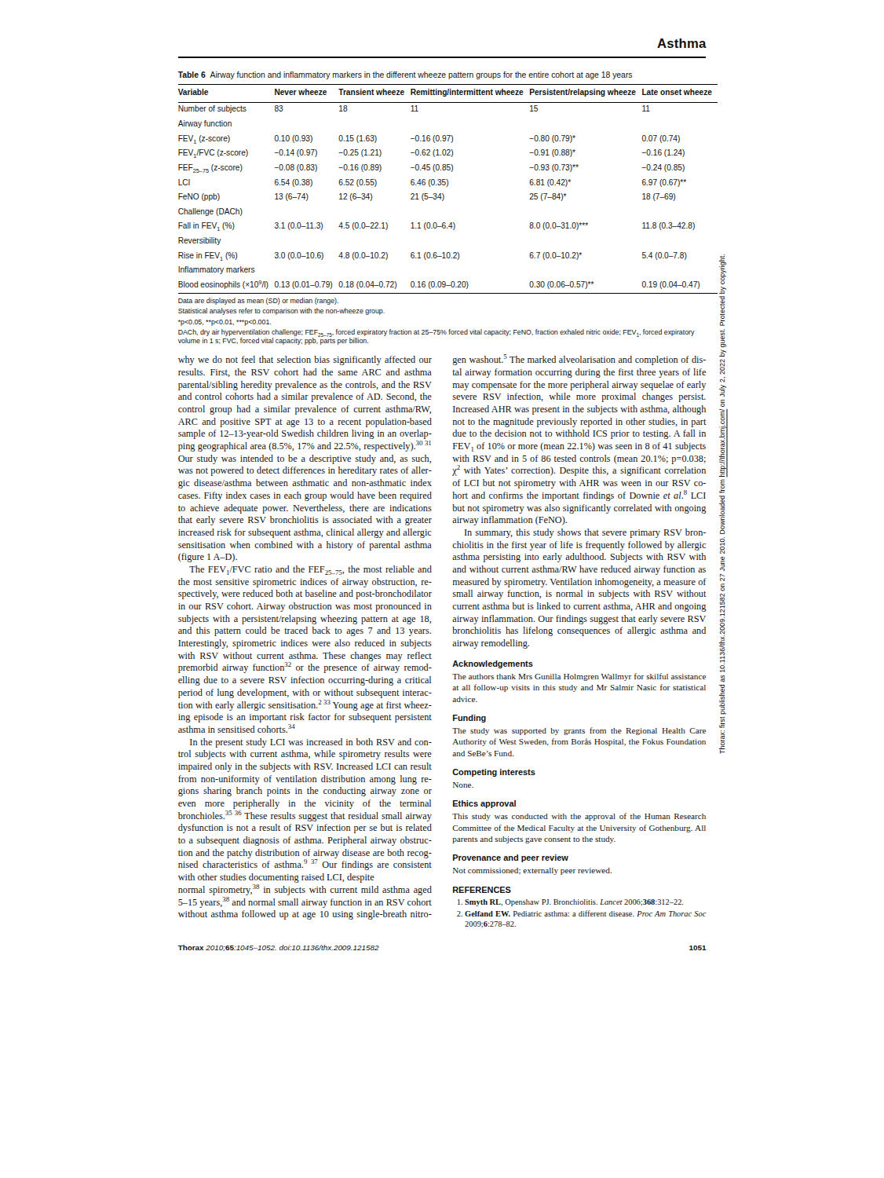Thorax: first published as 10.1136/thx.2009.121582 on 27 June 2010. Downloaded from http://thorax.bmj.com/ on July 2, 2022 by guest. Protected by copyright.
Asthma
Table 6 Airway function and inflammatory markers in the different wheeze pattern groups for the entire cohort at age 18 years
| Variable | Never wheeze | Transient wheeze | Remitting/intermittent wheeze | Persistent/relapsing wheeze | Late onset wheeze |
| --- | --- | --- | --- | --- | --- |
| Number of subjects | 83 | 18 | 11 | 15 | 11 |
| Airway function | | | | | |
| FEV 1 (z-score) | 0.10 (0.93) | 0.15 (1.63) | −0.16 (0.97) | −0.80 (0.79)* | 0.07 (0.74) |
| FEV 1 /FVC (z-score) | −0.14 (0.97) | −0.25 (1.21) | −0.62 (1.02) | −0.91 (0.88)* | −0.16 (1.24) |
| FEF 25–75 (z-score) | −0.08 (0.83) | −0.16 (0.89) | −0.45 (0.85) | −0.93 (0.73)** | −0.24 (0.85) |
| LCI | 6.54 (0.38) | 6.52 (0.55) | 6.46 (0.35) | 6.81 (0.42)* | 6.97 (0.67)** |
| FeNO (ppb) | 13 (6–74) | 12 (6–34) | 21 (5–34) | 25 (7–84)* | 18 (7–69) |
| Challenge (DACh) | | | | | |
| Fall in FEV 1 (%) | 3.1 (0.0–11.3) | 4.5 (0.0–22.1) | 1.1 (0.0–6.4) | 8.0 (0.0–31.0)*** | 11.8 (0.3–42.8) |
| Reversibility | | | | | |
| Rise in FEV 1 (%) | 3.0 (0.0–10.6) | 4.8 (0.0–10.2) | 6.1 (0.6–10.2) | 6.7 (0.0–10.2)* | 5.4 (0.0–7.8) |
| Inflammatory markers | | | | | |
| Blood eosinophils (×10 9 /l) | 0.13 (0.01–0.79) | 0.18 (0.04–0.72) | 0.16 (0.09–0.20) | 0.30 (0.06–0.57)** | 0.19 (0.04–0.47) |
Data are displayed as mean (SD) or median (range).
Statistical analyses refer to comparison with the non-wheeze group.
*p<0.05, **p<0.01, ***p<0.001.
DACh, dry air hyperventilation challenge; FEF25–75, forced expiratory fraction at 25–75% forced vital capacity; FeNO, fraction exhaled nitric oxide; FEV1, forced expiratory volume in 1 s; FVC, forced vital capacity; ppb, parts per billion.
why we do not feel that selection bias significantly affected our results. First, the RSV cohort had the same ARC and asthma parental/sibling heredity prevalence as the controls, and the RSV and control cohorts had a similar prevalence of AD. Second, the control group had a similar prevalence of current asthma/RW, ARC and positive SPT at age 13 to a recent population-based sample of 12–13-year-old Swedish children living in an overlapping geographical area (8.5%, 17% and 22.5%, respectively).30 31 Our study was intended to be a descriptive study and, as such, was not powered to detect differences in hereditary rates of allergic disease/asthma between asthmatic and non-asthmatic index cases. Fifty index cases in each group would have been required to achieve adequate power. Nevertheless, there are indications that early severe RSV bronchiolitis is associated with a greater increased risk for subsequent asthma, clinical allergy and allergic sensitisation when combined with a history of parental asthma (figure 1 A–D).
The FEV1/FVC ratio and the FEF25–75, the most reliable and the most sensitive spirometric indices of airway obstruction, respectively, were reduced both at baseline and post-bronchodilator in our RSV cohort. Airway obstruction was most pronounced in subjects with a persistent/relapsing wheezing pattern at age 18, and this pattern could be traced back to ages 7 and 13 years. Interestingly, spirometric indices were also reduced in subjects with RSV without current asthma. These changes may reflect premorbid airway function32 or the presence of airway remodelling due to a severe RSV infection occurring-during a critical period of lung development, with or without subsequent interaction with early allergic sensitisation.2 33 Young age at first wheezing episode is an important risk factor for subsequent persistent asthma in sensitised cohorts.34
In the present study LCI was increased in both RSV and control subjects with current asthma, while spirometry results were impaired only in the subjects with RSV. Increased LCI can result from non-uniformity of ventilation distribution among lung regions sharing branch points in the conducting airway zone or even more peripherally in the vicinity of the terminal bronchioles.35 36 These results suggest that residual small airway dysfunction is not a result of RSV infection per se but is related to a subsequent diagnosis of asthma. Peripheral airway obstruction and the patchy distribution of airway disease are both recognised characteristics of asthma.9 37 Our findings are consistent with other studies documenting raised LCI, despite
normal spirometry,38 in subjects with current mild asthma aged 5–15 years,38 and normal small airway function in an RSV cohort without asthma followed up at age 10 using single-breath nitrogen washout.5 The marked alveolarisation and completion of distal airway formation occurring during the first three years of life may compensate for the more peripheral airway sequelae of early severe RSV infection, while more proximal changes persist. Increased AHR was present in the subjects with asthma, although not to the magnitude previously reported in other studies, in part due to the decision not to withhold ICS prior to testing. A fall in FEV1 of 10% or more (mean 22.1%) was seen in 8 of 41 subjects with RSV and in 5 of 86 tested controls (mean 20.1%; p=0.038; χ2 with Yates’ correction). Despite this, a significant correlation of LCI but not spirometry with AHR was ween in our RSV cohort and confirms the important findings of Downie et al.8 LCI but not spirometry was also significantly correlated with ongoing airway inflammation (FeNO).
In summary, this study shows that severe primary RSV bronchiolitis in the first year of life is frequently followed by allergic asthma persisting into early adulthood. Subjects with RSV with and without current asthma/RW have reduced airway function as measured by spirometry. Ventilation inhomogeneity, a measure of small airway function, is normal in subjects with RSV without current asthma but is linked to current asthma, AHR and ongoing airway inflammation. Our findings suggest that early severe RSV bronchiolitis has lifelong consequences of allergic asthma and airway remodelling.
Acknowledgements
The authors thank Mrs Gunilla Holmgren Wallmyr for skilful assistance at all follow-up visits in this study and Mr Salmir Nasic for statistical advice.
Funding
The study was supported by grants from the Regional Health Care Authority of West Sweden, from Borås Hospital, the Fokus Foundation and SeBe’s Fund.
Competing interests
None.
Ethics approval
This study was conducted with the approval of the Human Research Committee of the Medical Faculty at the University of Gothenburg. All parents and subjects gave consent to the study.
Provenance and peer review
Not commissioned; externally peer reviewed.
REFERENCES
Smyth RL, Openshaw PJ. Bronchiolitis. Lancet 2006;368:312–22.
Gelfand EW. Pediatric asthma: a different disease. Proc Am Thorac Soc 2009;6:278–82.
Thorax 2010;65:1045–1052. doi:10.1136/thx.2009.121582
1051